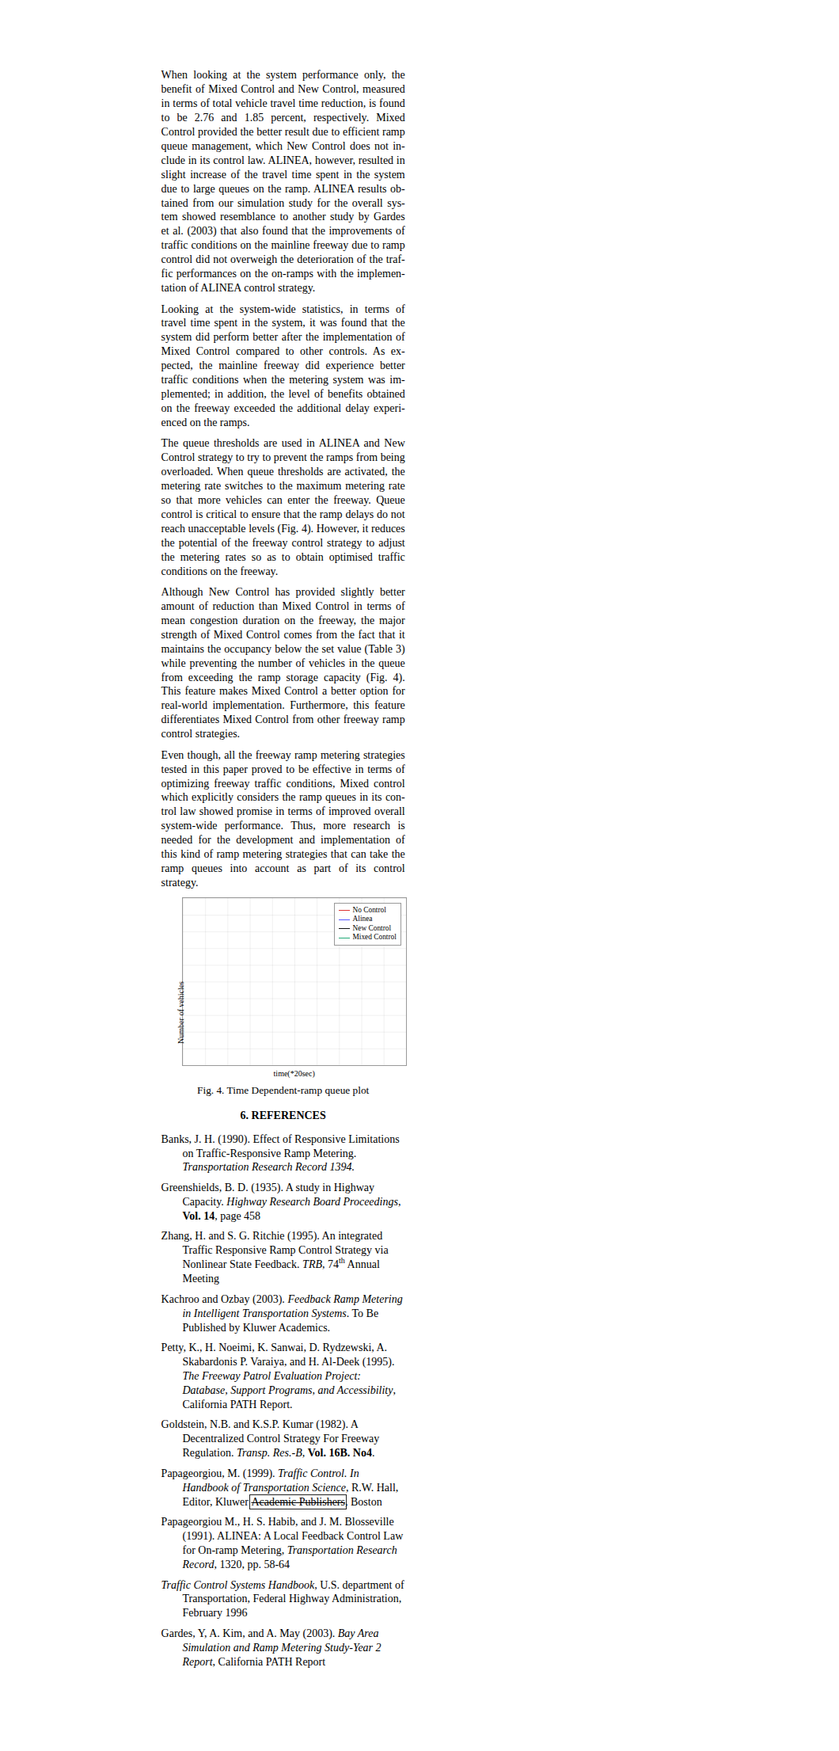When looking at the system performance only, the benefit of Mixed Control and New Control, measured in terms of total vehicle travel time reduction, is found to be 2.76 and 1.85 percent, respectively. Mixed Control provided the better result due to efficient ramp queue management, which New Control does not include in its control law. ALINEA, however, resulted in slight increase of the travel time spent in the system due to large queues on the ramp. ALINEA results obtained from our simulation study for the overall system showed resemblance to another study by Gardes et al. (2003) that also found that the improvements of traffic conditions on the mainline freeway due to ramp control did not overweigh the deterioration of the traffic performances on the on-ramps with the implementation of ALINEA control strategy.
Looking at the system-wide statistics, in terms of travel time spent in the system, it was found that the system did perform better after the implementation of Mixed Control compared to other controls. As expected, the mainline freeway did experience better traffic conditions when the metering system was implemented; in addition, the level of benefits obtained on the freeway exceeded the additional delay experienced on the ramps.
The queue thresholds are used in ALINEA and New Control strategy to try to prevent the ramps from being overloaded. When queue thresholds are activated, the metering rate switches to the maximum metering rate so that more vehicles can enter the freeway. Queue control is critical to ensure that the ramp delays do not reach unacceptable levels (Fig. 4). However, it reduces the potential of the freeway control strategy to adjust the metering rates so as to obtain optimised traffic conditions on the freeway.
Although New Control has provided slightly better amount of reduction than Mixed Control in terms of mean congestion duration on the freeway, the major strength of Mixed Control comes from the fact that it maintains the occupancy below the set value (Table 3) while preventing the number of vehicles in the queue from exceeding the ramp storage capacity (Fig. 4). This feature makes Mixed Control a better option for real-world implementation. Furthermore, this feature differentiates Mixed Control from other freeway ramp control strategies.
Even though, all the freeway ramp metering strategies tested in this paper proved to be effective in terms of optimizing freeway traffic conditions, Mixed control which explicitly considers the ramp queues in its control law showed promise in terms of improved overall system-wide performance. Thus, more research is needed for the development and implementation of this kind of ramp metering strategies that can take the ramp queues into account as part of its control strategy.
Number of vehicles
No Control Alinea New Control Mixed Control
time(*20sec)
Fig. 4. Time Dependent-ramp queue plot
6. REFERENCES
Banks, J. H. (1990). Effect of Responsive Limitations on Traffic-Responsive Ramp Metering. Transportation Research Record 1394.
Greenshields, B. D. (1935). A study in Highway Capacity. Highway Research Board Proceedings, Vol. 14, page 458
Zhang, H. and S. G. Ritchie (1995). An integrated Traffic Responsive Ramp Control Strategy via Nonlinear State Feedback. TRB, 74th Annual Meeting
Kachroo and Ozbay (2003). Feedback Ramp Metering in Intelligent Transportation Systems. To Be Published by Kluwer Academics.
Petty, K., H. Noeimi, K. Sanwai, D. Rydzewski, A. Skabardonis P. Varaiya, and H. Al-Deek (1995). The Freeway Patrol Evaluation Project: Database, Support Programs, and Accessibility, California PATH Report.
Goldstein, N.B. and K.S.P. Kumar (1982). A Decentralized Control Strategy For Freeway Regulation. Transp. Res.-B, Vol. 16B. No4.
Papageorgiou, M. (1999). Traffic Control. In Handbook of Transportation Science, R.W. Hall, Editor, Kluwer Academic Publishers, Boston
Papageorgiou M., H. S. Habib, and J. M. Blosseville (1991). ALINEA: A Local Feedback Control Law for On-ramp Metering, Transportation Research Record, 1320, pp. 58-64
Traffic Control Systems Handbook, U.S. department of Transportation, Federal Highway Administration, February 1996
Gardes, Y, A. Kim, and A. May (2003). Bay Area Simulation and Ramp Metering Study-Year 2 Report, California PATH Report